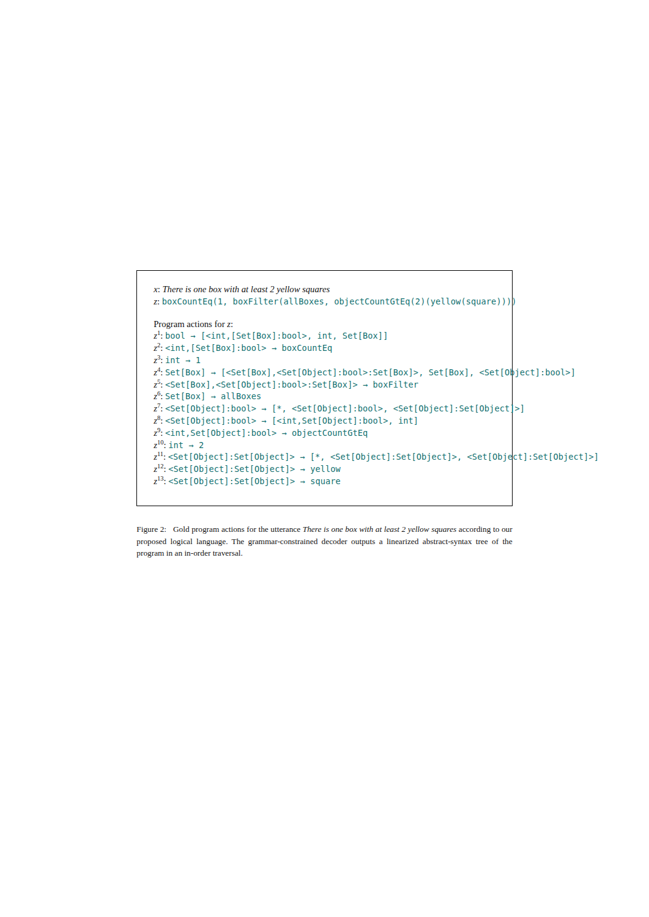x: There is one box with at least 2 yellow squares
z: boxCountEq(1, boxFilter(allBoxes, objectCountGtEq(2)(yellow(square))))
Program actions for z:
z1: bool → [<int,[Set[Box]:bool>, int, Set[Box]]
z2: <int,[Set[Box]:bool> → boxCountEq
z3: int → 1
z4: Set[Box] → [<Set[Box],<Set[Object]:bool>:Set[Box]>, Set[Box], <Set[Object]:bool>]
z5: <Set[Box],<Set[Object]:bool>:Set[Box]> → boxFilter
z6: Set[Box] → allBoxes
z7: <Set[Object]:bool> → [*, <Set[Object]:bool>, <Set[Object]:Set[Object]>]
z8: <Set[Object]:bool> → [<int,Set[Object]:bool>, int]
z9: <int,Set[Object]:bool> → objectCountGtEq
z10: int → 2
z11: <Set[Object]:Set[Object]> → [*, <Set[Object]:Set[Object]>, <Set[Object]:Set[Object]>]
z12: <Set[Object]:Set[Object]> → yellow
z13: <Set[Object]:Set[Object]> → square
Figure 2: Gold program actions for the utterance There is one box with at least 2 yellow squares according to our proposed logical language. The grammar-constrained decoder outputs a linearized abstract-syntax tree of the program in an in-order traversal.